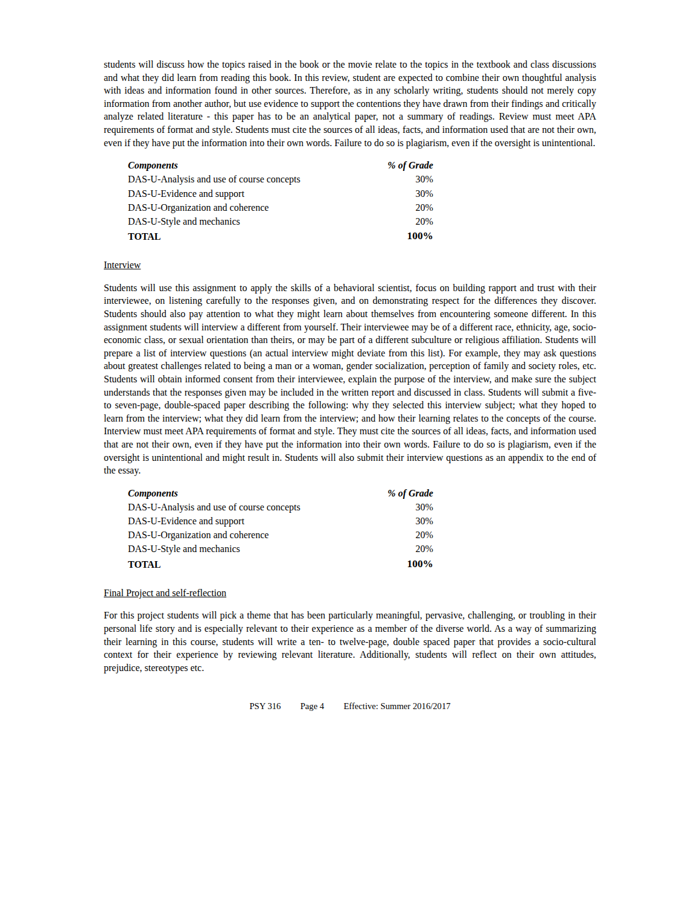students will discuss how the topics raised in the book or the movie relate to the topics in the textbook and class discussions and what they did learn from reading this book. In this review, student are expected to combine their own thoughtful analysis with ideas and information found in other sources. Therefore, as in any scholarly writing, students should not merely copy information from another author, but use evidence to support the contentions they have drawn from their findings and critically analyze related literature - this paper has to be an analytical paper, not a summary of readings. Review must meet APA requirements of format and style. Students must cite the sources of all ideas, facts, and information used that are not their own, even if they have put the information into their own words. Failure to do so is plagiarism, even if the oversight is unintentional.
| Components | % of Grade |
| --- | --- |
| DAS-U-Analysis and use of course concepts | 30% |
| DAS-U-Evidence and support | 30% |
| DAS-U-Organization and coherence | 20% |
| DAS-U-Style and mechanics | 20% |
| TOTAL | 100% |
Interview
Students will use this assignment to apply the skills of a behavioral scientist, focus on building rapport and trust with their interviewee, on listening carefully to the responses given, and on demonstrating respect for the differences they discover. Students should also pay attention to what they might learn about themselves from encountering someone different. In this assignment students will interview a different from yourself. Their interviewee may be of a different race, ethnicity, age, socio-economic class, or sexual orientation than theirs, or may be part of a different subculture or religious affiliation. Students will prepare a list of interview questions (an actual interview might deviate from this list). For example, they may ask questions about greatest challenges related to being a man or a woman, gender socialization, perception of family and society roles, etc. Students will obtain informed consent from their interviewee, explain the purpose of the interview, and make sure the subject understands that the responses given may be included in the written report and discussed in class. Students will submit a five- to seven-page, double-spaced paper describing the following: why they selected this interview subject; what they hoped to learn from the interview; what they did learn from the interview; and how their learning relates to the concepts of the course. Interview must meet APA requirements of format and style. They must cite the sources of all ideas, facts, and information used that are not their own, even if they have put the information into their own words. Failure to do so is plagiarism, even if the oversight is unintentional and might result in. Students will also submit their interview questions as an appendix to the end of the essay.
| Components | % of Grade |
| --- | --- |
| DAS-U-Analysis and use of course concepts | 30% |
| DAS-U-Evidence and support | 30% |
| DAS-U-Organization and coherence | 20% |
| DAS-U-Style and mechanics | 20% |
| TOTAL | 100% |
Final Project and self-reflection
For this project students will pick a theme that has been particularly meaningful, pervasive, challenging, or troubling in their personal life story and is especially relevant to their experience as a member of the diverse world. As a way of summarizing their learning in this course, students will write a ten- to twelve-page, double spaced paper that provides a socio-cultural context for their experience by reviewing relevant literature. Additionally, students will reflect on their own attitudes, prejudice, stereotypes etc.
PSY 316 Page 4 Effective: Summer 2016/2017